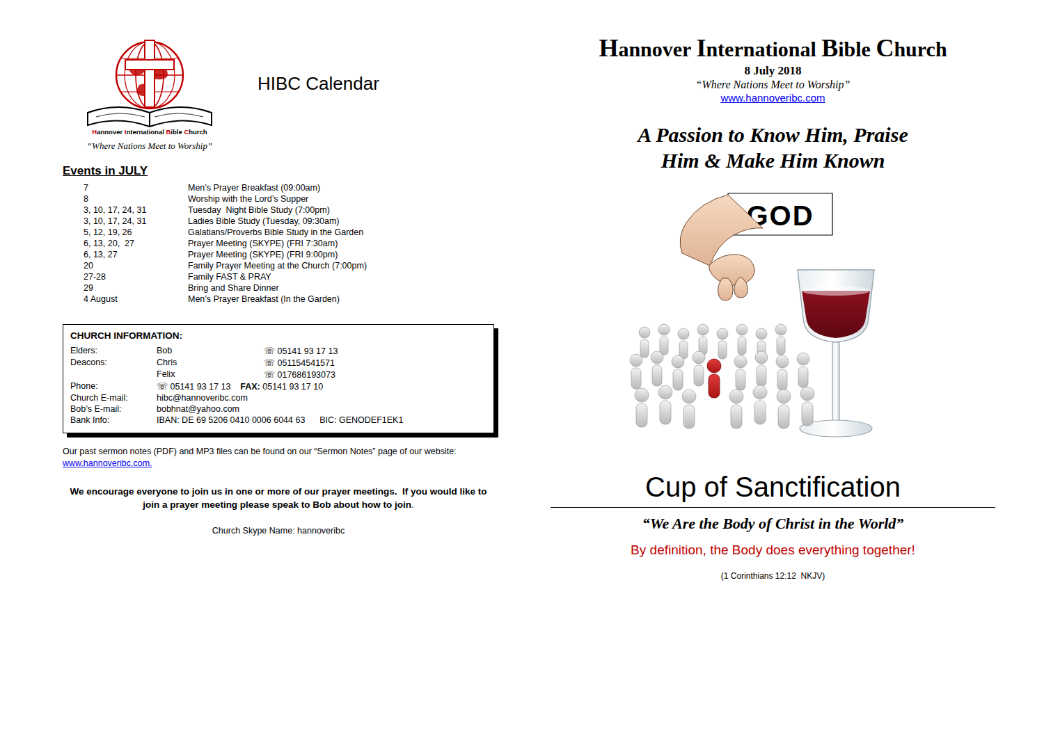Hannover International Bible Church
“Where Nations Meet to Worship”
HIBC Calendar
Events in JULY
| 7 | Men’s Prayer Breakfast (09:00am) |
| 8 | Worship with the Lord’s Supper |
| 3, 10, 17, 24, 31 | Tuesday Night Bible Study (7:00pm) |
| 3, 10, 17, 24, 31 | Ladies Bible Study (Tuesday, 09:30am) |
| 5, 12, 19, 26 | Galatians/Proverbs Bible Study in the Garden |
| 6, 13, 20, 27 | Prayer Meeting (SKYPE) (FRI 7:30am) |
| 6, 13, 27 | Prayer Meeting (SKYPE) (FRI 9:00pm) |
| 20 | Family Prayer Meeting at the Church (7:00pm) |
| 27-28 | Family FAST & PRAY |
| 29 | Bring and Share Dinner |
| 4 August | Men’s Prayer Breakfast (In the Garden) |
CHURCH INFORMATION:
| Elders: | Bob | ☏ 05141 93 17 13 |
| Deacons: | Chris | ☏ 051154541571 |
| | Felix | ☏ 017686193073 |
| Phone: | ☏ 05141 93 17 13 FAX: 05141 93 17 10 |
| Church E-mail: | hibc@hannoveribc.com |
| Bob’s E-mail: | bobhnat@yahoo.com |
| Bank Info: | IBAN: DE 69 5206 0410 0006 6044 63 BIC: GENODEF1EK1 |
Our past sermon notes (PDF) and MP3 files can be found on our “Sermon Notes” page of our website: www.hannoveribc.com.
We encourage everyone to join us in one or more of our prayer meetings. If you would like to join a prayer meeting please speak to Bob about how to join.
Church Skype Name: hannoveribc
Hannover International Bible Church
8 July 2018
“Where Nations Meet to Worship”
www.hannoveribc.com
A Passion to Know Him, Praise
Him & Make Him Known
GOD
Cup of Sanctification
“We Are the Body of Christ in the World”
By definition, the Body does everything together!
(1 Corinthians 12:12 NKJV)